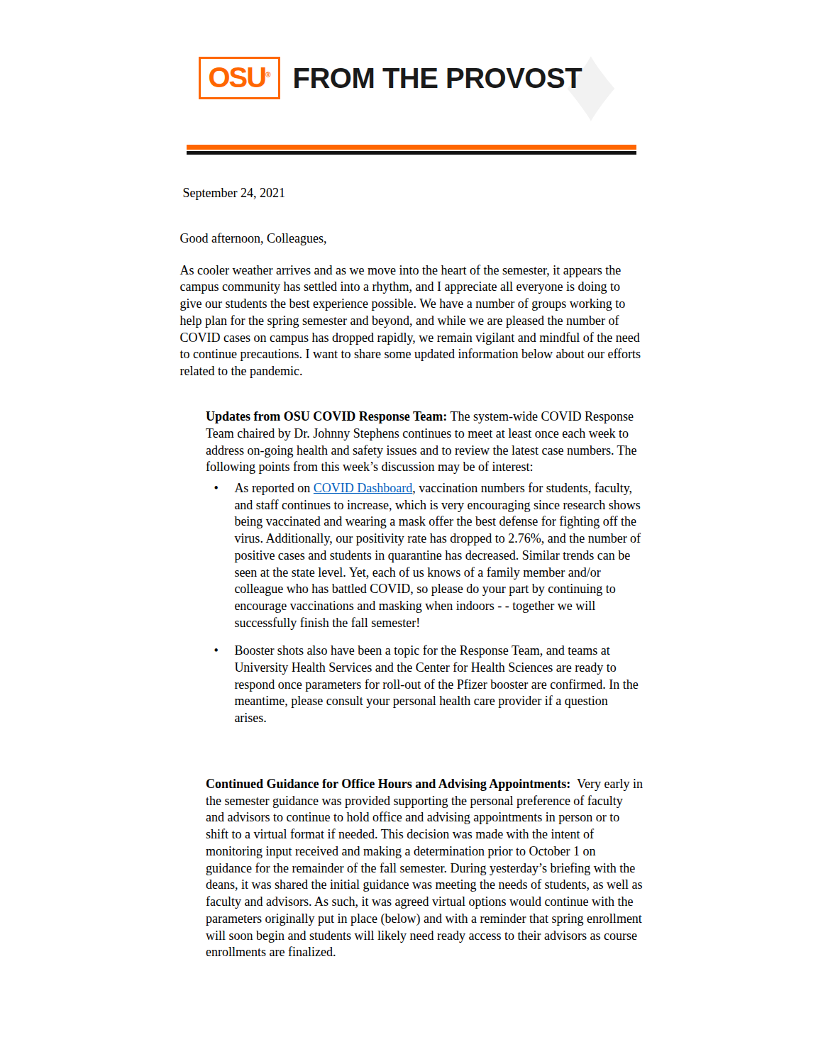♦
OSU® FROM THE PROVOST
September 24, 2021
Good afternoon, Colleagues,
As cooler weather arrives and as we move into the heart of the semester, it appears the campus community has settled into a rhythm, and I appreciate all everyone is doing to give our students the best experience possible. We have a number of groups working to help plan for the spring semester and beyond, and while we are pleased the number of COVID cases on campus has dropped rapidly, we remain vigilant and mindful of the need to continue precautions. I want to share some updated information below about our efforts related to the pandemic.
Updates from OSU COVID Response Team: The system-wide COVID Response Team chaired by Dr. Johnny Stephens continues to meet at least once each week to address on-going health and safety issues and to review the latest case numbers. The following points from this week’s discussion may be of interest:
As reported on COVID Dashboard, vaccination numbers for students, faculty, and staff continues to increase, which is very encouraging since research shows being vaccinated and wearing a mask offer the best defense for fighting off the virus. Additionally, our positivity rate has dropped to 2.76%, and the number of positive cases and students in quarantine has decreased. Similar trends can be seen at the state level. Yet, each of us knows of a family member and/or colleague who has battled COVID, so please do your part by continuing to encourage vaccinations and masking when indoors - - together we will successfully finish the fall semester!
Booster shots also have been a topic for the Response Team, and teams at University Health Services and the Center for Health Sciences are ready to respond once parameters for roll-out of the Pfizer booster are confirmed. In the meantime, please consult your personal health care provider if a question arises.
Continued Guidance for Office Hours and Advising Appointments: Very early in the semester guidance was provided supporting the personal preference of faculty and advisors to continue to hold office and advising appointments in person or to shift to a virtual format if needed. This decision was made with the intent of monitoring input received and making a determination prior to October 1 on guidance for the remainder of the fall semester. During yesterday’s briefing with the deans, it was shared the initial guidance was meeting the needs of students, as well as faculty and advisors. As such, it was agreed virtual options would continue with the parameters originally put in place (below) and with a reminder that spring enrollment will soon begin and students will likely need ready access to their advisors as course enrollments are finalized.